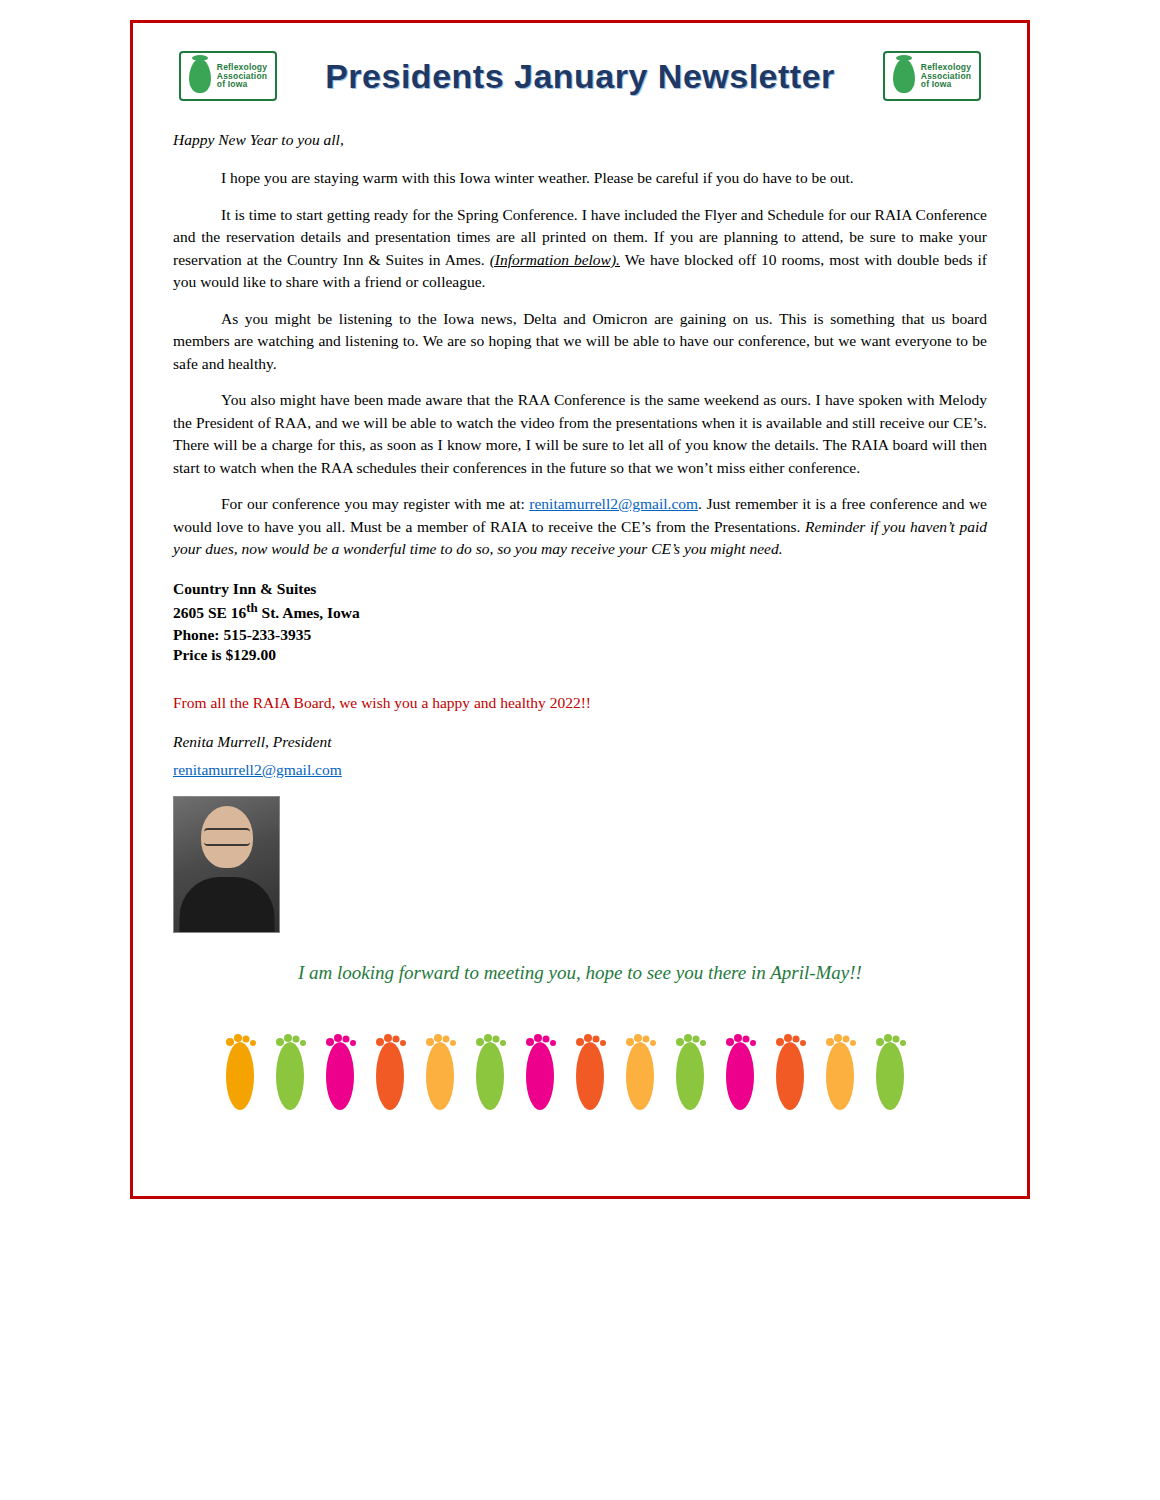Reflexology
Association
of Iowa
Presidents January Newsletter
Reflexology
Association
of Iowa
Happy New Year to you all,
I hope you are staying warm with this Iowa winter weather. Please be careful if you do have to be out.
It is time to start getting ready for the Spring Conference. I have included the Flyer and Schedule for our RAIA Conference and the reservation details and presentation times are all printed on them. If you are planning to attend, be sure to make your reservation at the Country Inn & Suites in Ames. (Information below). We have blocked off 10 rooms, most with double beds if you would like to share with a friend or colleague.
As you might be listening to the Iowa news, Delta and Omicron are gaining on us. This is something that us board members are watching and listening to. We are so hoping that we will be able to have our conference, but we want everyone to be safe and healthy.
You also might have been made aware that the RAA Conference is the same weekend as ours. I have spoken with Melody the President of RAA, and we will be able to watch the video from the presentations when it is available and still receive our CE’s. There will be a charge for this, as soon as I know more, I will be sure to let all of you know the details. The RAIA board will then start to watch when the RAA schedules their conferences in the future so that we won’t miss either conference.
For our conference you may register with me at: renitamurrell2@gmail.com. Just remember it is a free conference and we would love to have you all. Must be a member of RAIA to receive the CE’s from the Presentations. Reminder if you haven’t paid your dues, now would be a wonderful time to do so, so you may receive your CE’s you might need.
Country Inn & Suites
2605 SE 16th St. Ames, Iowa
Phone: 515-233-3935
Price is $129.00
From all the RAIA Board, we wish you a happy and healthy 2022!!
Renita Murrell, President
renitamurrell2@gmail.com
I am looking forward to meeting you, hope to see you there in April-May!!